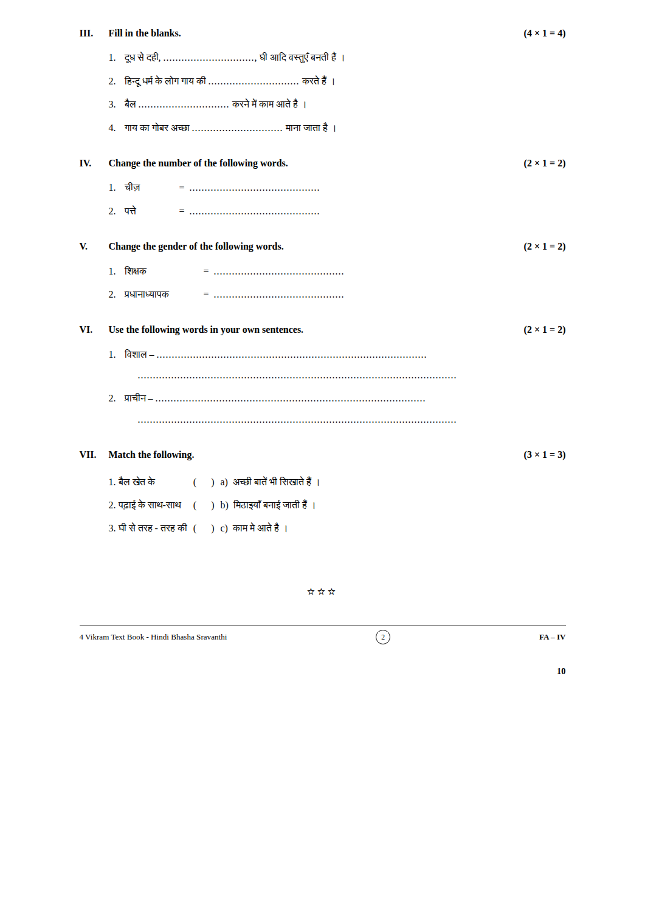III. Fill in the blanks. (4 × 1 = 4)
1. दूध से दही, , घी आदि वस्तुएँ बनती हैं ।
2. हिन्दू धर्म के लोग गाय की करते हैं ।
3. बैल करने में काम आते है ।
4. गाय का गोबर अच्छा माना जाता है ।
IV. Change the number of the following words. (2 × 1 = 2)
1. चीज़=
2. पत्ते=
V. Change the gender of the following words. (2 × 1 = 2)
1. शिक्षक=
2. प्रधानाध्यापक=
VI. Use the following words in your own sentences. (2 × 1 = 2)
1. विशाल –
.........................................................................................................
2. प्राचीन –
.........................................................................................................
VII. Match the following. (3 × 1 = 3)
| 1. बैल खेत के | ( ) | a) अच्छी बातें भी सिखाते हैं । |
| 2. पढ़ाई के साथ-साथ | ( ) | b) मिठाइयाँ बनाई जाती हैं । |
| 3. घी से तरह - तरह की | ( ) | c) काम मे आते है । |
☆☆☆
4 Vikram Text Book - Hindi Bhasha Sravanthi 2 FA – IV
10